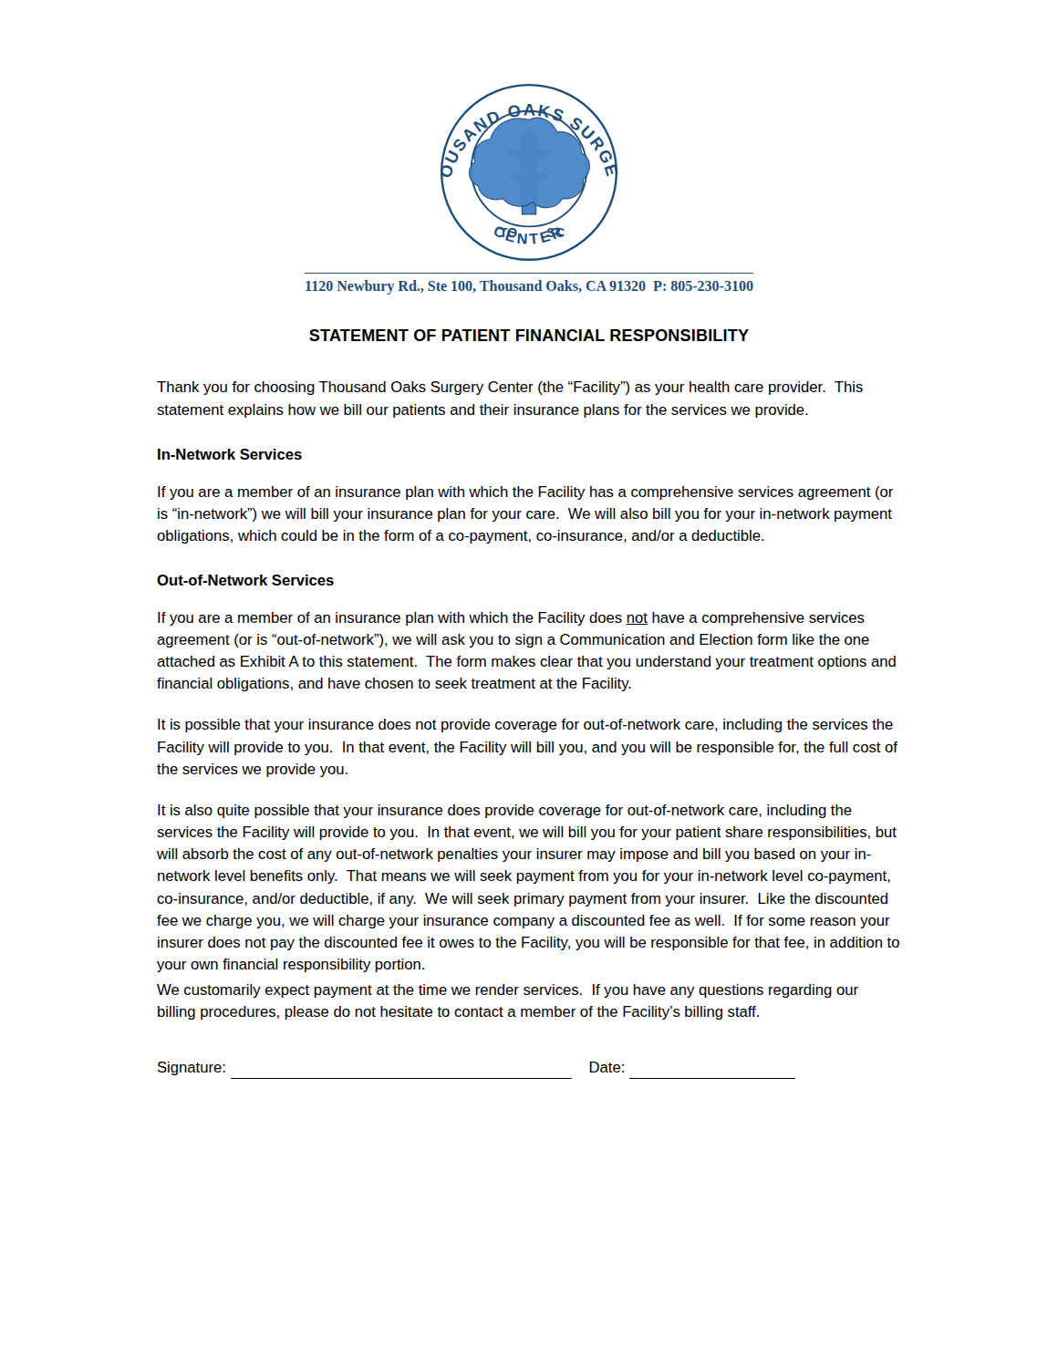Thousand Oaks Surgery Center logo THOUSAND OAKS SURGERY CENTER TO SC
1120 Newbury Rd., Ste 100, Thousand Oaks, CA 91320 P: 805-230-3100
STATEMENT OF PATIENT FINANCIAL RESPONSIBILITY
Thank you for choosing Thousand Oaks Surgery Center (the “Facility”) as your health care provider. This statement explains how we bill our patients and their insurance plans for the services we provide.
In-Network Services
If you are a member of an insurance plan with which the Facility has a comprehensive services agreement (or is “in-network”) we will bill your insurance plan for your care. We will also bill you for your in-network payment obligations, which could be in the form of a co-payment, co-insurance, and/or a deductible.
Out-of-Network Services
If you are a member of an insurance plan with which the Facility does not have a comprehensive services agreement (or is “out-of-network”), we will ask you to sign a Communication and Election form like the one attached as Exhibit A to this statement. The form makes clear that you understand your treatment options and financial obligations, and have chosen to seek treatment at the Facility.
It is possible that your insurance does not provide coverage for out-of-network care, including the services the Facility will provide to you. In that event, the Facility will bill you, and you will be responsible for, the full cost of the services we provide you.
It is also quite possible that your insurance does provide coverage for out-of-network care, including the services the Facility will provide to you. In that event, we will bill you for your patient share responsibilities, but will absorb the cost of any out-of-network penalties your insurer may impose and bill you based on your in-network level benefits only. That means we will seek payment from you for your in-network level co-payment, co-insurance, and/or deductible, if any. We will seek primary payment from your insurer. Like the discounted fee we charge you, we will charge your insurance company a discounted fee as well. If for some reason your insurer does not pay the discounted fee it owes to the Facility, you will be responsible for that fee, in addition to your own financial responsibility portion.
We customarily expect payment at the time we render services. If you have any questions regarding our billing procedures, please do not hesitate to contact a member of the Facility’s billing staff.
Signature: Date: